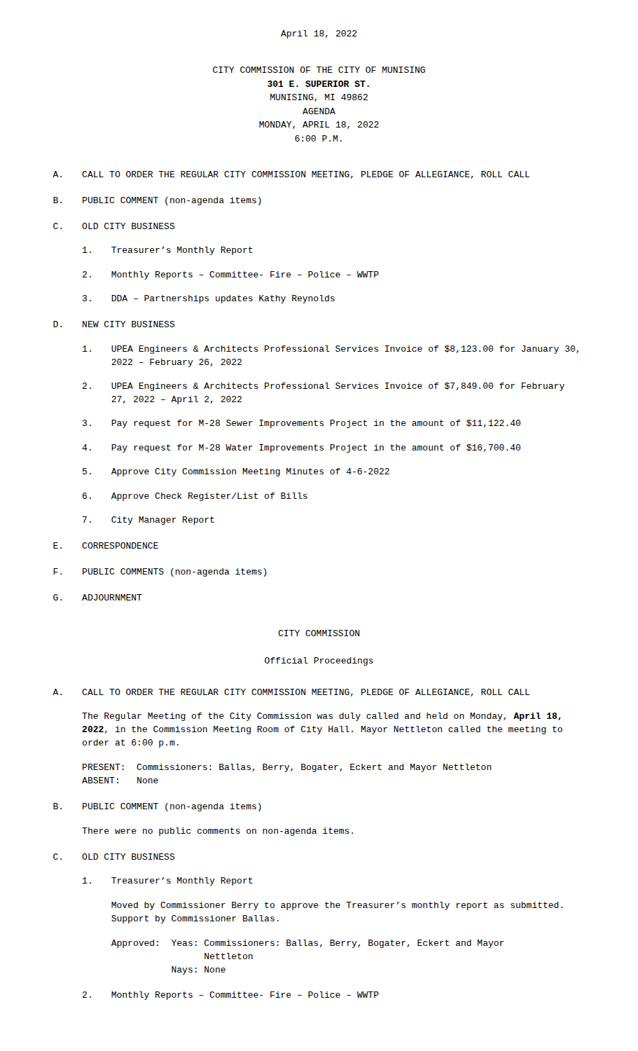April 18, 2022
CITY COMMISSION OF THE CITY OF MUNISING
301 E. SUPERIOR ST.
MUNISING, MI 49862
AGENDA
MONDAY, APRIL 18, 2022
6:00 P.M.
A. CALL TO ORDER THE REGULAR CITY COMMISSION MEETING, PLEDGE OF ALLEGIANCE, ROLL CALL
B. PUBLIC COMMENT (non-agenda items)
C. OLD CITY BUSINESS
1. Treasurer’s Monthly Report
2. Monthly Reports – Committee- Fire – Police – WWTP
3. DDA – Partnerships updates Kathy Reynolds
D. NEW CITY BUSINESS
1. UPEA Engineers & Architects Professional Services Invoice of $8,123.00 for January 30, 2022 – February 26, 2022
2. UPEA Engineers & Architects Professional Services Invoice of $7,849.00 for February 27, 2022 – April 2, 2022
3. Pay request for M-28 Sewer Improvements Project in the amount of $11,122.40
4. Pay request for M-28 Water Improvements Project in the amount of $16,700.40
5. Approve City Commission Meeting Minutes of 4-6-2022
6. Approve Check Register/List of Bills
7. City Manager Report
E. CORRESPONDENCE
F. PUBLIC COMMENTS (non-agenda items)
G. ADJOURNMENT
CITY COMMISSION
Official Proceedings
A. CALL TO ORDER THE REGULAR CITY COMMISSION MEETING, PLEDGE OF ALLEGIANCE, ROLL CALL
The Regular Meeting of the City Commission was duly called and held on Monday, April 18, 2022, in the Commission Meeting Room of City Hall. Mayor Nettleton called the meeting to order at 6:00 p.m.
PRESENT: Commissioners: Ballas, Berry, Bogater, Eckert and Mayor Nettleton ABSENT: None
B. PUBLIC COMMENT (non-agenda items)
There were no public comments on non-agenda items.
C. OLD CITY BUSINESS
1. Treasurer’s Monthly Report
Moved by Commissioner Berry to approve the Treasurer’s monthly report as submitted. Support by Commissioner Ballas.
Approved: Yeas: Commissioners: Ballas, Berry, Bogater, Eckert and Mayor Nettleton Nays: None
2. Monthly Reports – Committee- Fire – Police – WWTP